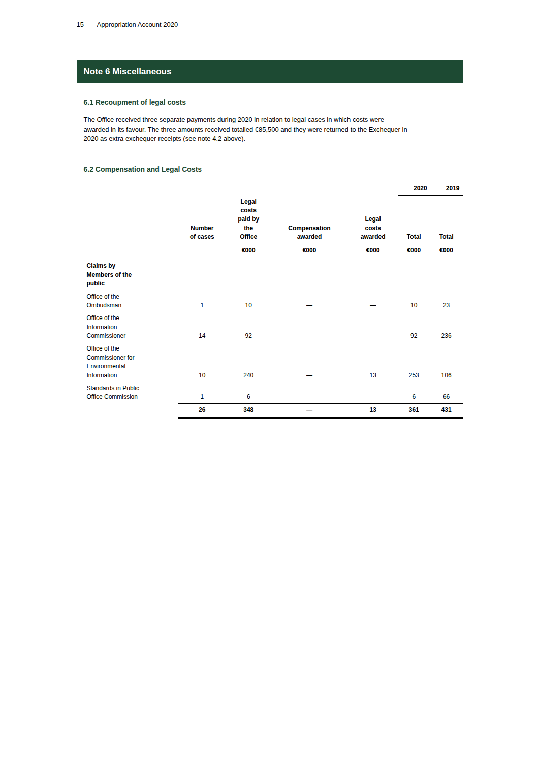15 Appropriation Account 2020
Note 6 Miscellaneous
6.1 Recoupment of legal costs
The Office received three separate payments during 2020 in relation to legal cases in which costs were awarded in its favour. The three amounts received totalled €85,500 and they were returned to the Exchequer in 2020 as extra exchequer receipts (see note 4.2 above).
6.2 Compensation and Legal Costs
| | | | | | 2020 | 2019 |
| --- | --- | --- | --- | --- | --- | --- |
| | Number of cases | Legal costs paid by the Office | Compensation awarded | Legal costs awarded | Total | Total |
| | | €000 | €000 | €000 | €000 | €000 |
| Claims by Members of the public | | | | | | |
| Office of the Ombudsman | 1 | 10 | — | — | 10 | 23 |
| Office of the Information Commissioner | 14 | 92 | — | — | 92 | 236 |
| Office of the Commissioner for Environmental Information | 10 | 240 | — | 13 | 253 | 106 |
| Standards in Public Office Commission | 1 | 6 | — | — | 6 | 66 |
| | 26 | 348 | — | 13 | 361 | 431 |